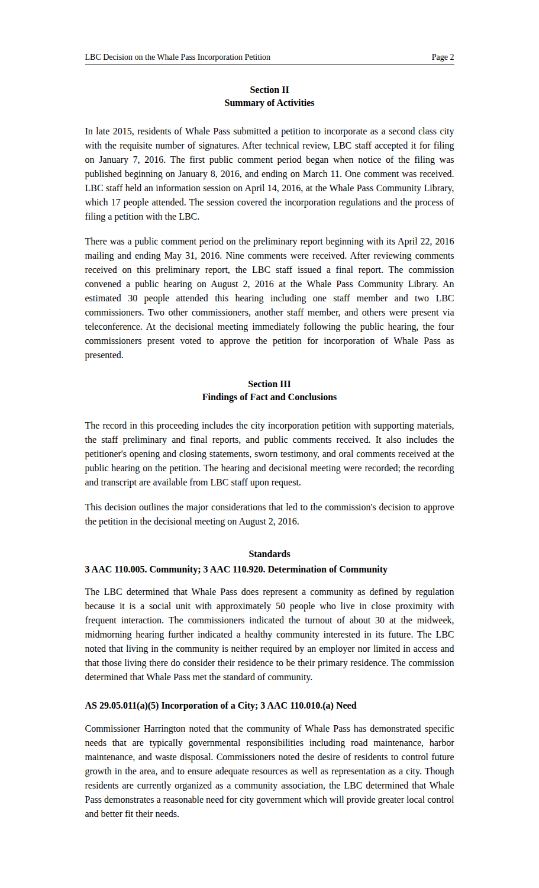LBC Decision on the Whale Pass Incorporation Petition
Page 2
Section II
Summary of Activities
In late 2015, residents of Whale Pass submitted a petition to incorporate as a second class city with the requisite number of signatures. After technical review, LBC staff accepted it for filing on January 7, 2016. The first public comment period began when notice of the filing was published beginning on January 8, 2016, and ending on March 11. One comment was received. LBC staff held an information session on April 14, 2016, at the Whale Pass Community Library, which 17 people attended. The session covered the incorporation regulations and the process of filing a petition with the LBC.
There was a public comment period on the preliminary report beginning with its April 22, 2016 mailing and ending May 31, 2016. Nine comments were received. After reviewing comments received on this preliminary report, the LBC staff issued a final report. The commission convened a public hearing on August 2, 2016 at the Whale Pass Community Library. An estimated 30 people attended this hearing including one staff member and two LBC commissioners. Two other commissioners, another staff member, and others were present via teleconference. At the decisional meeting immediately following the public hearing, the four commissioners present voted to approve the petition for incorporation of Whale Pass as presented.
Section III
Findings of Fact and Conclusions
The record in this proceeding includes the city incorporation petition with supporting materials, the staff preliminary and final reports, and public comments received. It also includes the petitioner's opening and closing statements, sworn testimony, and oral comments received at the public hearing on the petition. The hearing and decisional meeting were recorded; the recording and transcript are available from LBC staff upon request.
This decision outlines the major considerations that led to the commission's decision to approve the petition in the decisional meeting on August 2, 2016.
Standards
3 AAC 110.005. Community; 3 AAC 110.920. Determination of Community
The LBC determined that Whale Pass does represent a community as defined by regulation because it is a social unit with approximately 50 people who live in close proximity with frequent interaction. The commissioners indicated the turnout of about 30 at the midweek, midmorning hearing further indicated a healthy community interested in its future. The LBC noted that living in the community is neither required by an employer nor limited in access and that those living there do consider their residence to be their primary residence. The commission determined that Whale Pass met the standard of community.
AS 29.05.011(a)(5) Incorporation of a City; 3 AAC 110.010.(a) Need
Commissioner Harrington noted that the community of Whale Pass has demonstrated specific needs that are typically governmental responsibilities including road maintenance, harbor maintenance, and waste disposal. Commissioners noted the desire of residents to control future growth in the area, and to ensure adequate resources as well as representation as a city. Though residents are currently organized as a community association, the LBC determined that Whale Pass demonstrates a reasonable need for city government which will provide greater local control and better fit their needs.